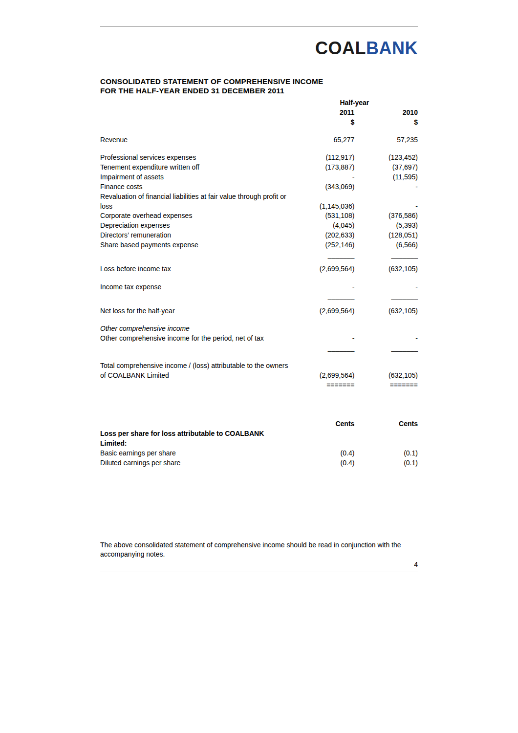COAL BANK
CONSOLIDATED STATEMENT OF COMPREHENSIVE INCOME
FOR THE HALF-YEAR ENDED 31 DECEMBER 2011
| | Half-year |
| | 2011 | 2010 |
| | $ | $ |
| Revenue | 65,277 | 57,235 |
| Professional services expenses | (112,917) | (123,452) |
| Tenement expenditure written off | (173,887) | (37,697) |
| Impairment of assets | - | (11,595) |
| Finance costs | (343,069) | - |
| Revaluation of financial liabilities at fair value through profit or loss | (1,145,036) | - |
| Corporate overhead expenses | (531,108) | (376,586) |
| Depreciation expenses | (4,045) | (5,393) |
| Directors’ remuneration | (202,633) | (128,051) |
| Share based payments expense | (252,146) | (6,566) |
| | _______ | _______ |
| Loss before income tax | (2,699,564) | (632,105) |
| Income tax expense | - | - |
| | _______ | _______ |
| Net loss for the half-year | (2,699,564) | (632,105) |
| Other comprehensive income | | |
| Other comprehensive income for the period, net of tax | - | - |
| | _______ | _______ |
| Total comprehensive income / (loss) attributable to the owners | | |
| of COALBANK Limited | (2,699,564) | (632,105) |
| | ======= | ======= |
| | Cents | Cents |
| Loss per share for loss attributable to COALBANK Limited: | | |
| Basic earnings per share | (0.4) | (0.1) |
| Diluted earnings per share | (0.4) | (0.1) |
The above consolidated statement of comprehensive income should be read in conjunction with the
accompanying notes.
4